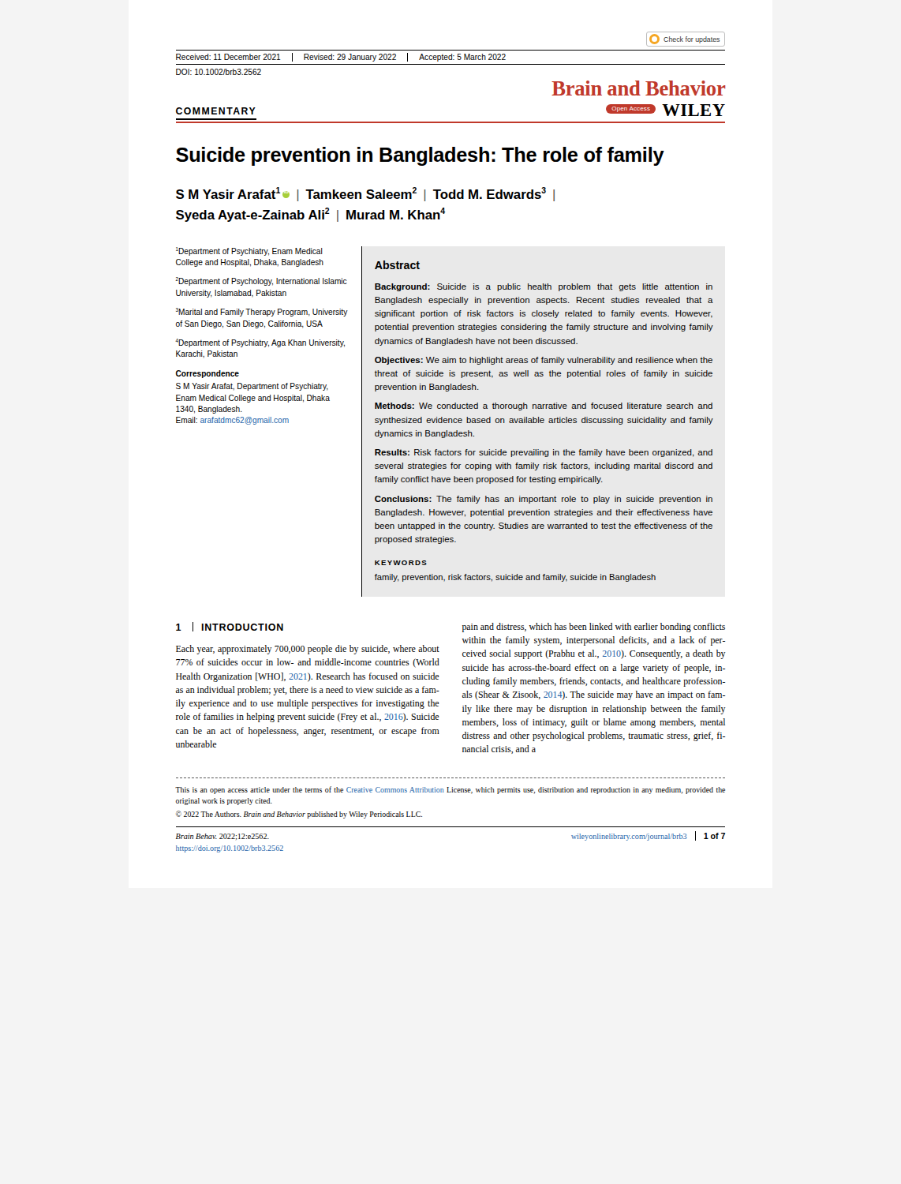Check for updates
Received: 11 December 2021 Revised: 29 January 2022 Accepted: 5 March 2022
DOI: 10.1002/brb3.2562
COMMENTARY
Brain and Behavior
Open Access WILEY
Suicide prevention in Bangladesh: The role of family
S M Yasir Arafat1 |Tamkeen Saleem2|Todd M. Edwards3|
Syeda Ayat-e-Zainab Ali2|Murad M. Khan4
1Department of Psychiatry, Enam Medical College and Hospital, Dhaka, Bangladesh
2Department of Psychology, International Islamic University, Islamabad, Pakistan
3Marital and Family Therapy Program, University of San Diego, San Diego, California, USA
4Department of Psychiatry, Aga Khan University, Karachi, Pakistan
Correspondence
S M Yasir Arafat, Department of Psychiatry, Enam Medical College and Hospital, Dhaka 1340, Bangladesh.
Email: arafatdmc62@gmail.com
Abstract
Background: Suicide is a public health problem that gets little attention in Bangladesh especially in prevention aspects. Recent studies revealed that a significant portion of risk factors is closely related to family events. However, potential prevention strategies considering the family structure and involving family dynamics of Bangladesh have not been discussed.
Objectives: We aim to highlight areas of family vulnerability and resilience when the threat of suicide is present, as well as the potential roles of family in suicide prevention in Bangladesh.
Methods: We conducted a thorough narrative and focused literature search and synthesized evidence based on available articles discussing suicidality and family dynamics in Bangladesh.
Results: Risk factors for suicide prevailing in the family have been organized, and several strategies for coping with family risk factors, including marital discord and family conflict have been proposed for testing empirically.
Conclusions: The family has an important role to play in suicide prevention in Bangladesh. However, potential prevention strategies and their effectiveness have been untapped in the country. Studies are warranted to test the effectiveness of the proposed strategies.
KEYWORDS
family, prevention, risk factors, suicide and family, suicide in Bangladesh
1 INTRODUCTION
Each year, approximately 700,000 people die by suicide, where about 77% of suicides occur in low- and middle-income countries (World Health Organization [WHO], 2021). Research has focused on suicide as an individual problem; yet, there is a need to view suicide as a family experience and to use multiple perspectives for investigating the role of families in helping prevent suicide (Frey et al., 2016). Suicide can be an act of hopelessness, anger, resentment, or escape from unbearable
pain and distress, which has been linked with earlier bonding conflicts within the family system, interpersonal deficits, and a lack of perceived social support (Prabhu et al., 2010). Consequently, a death by suicide has across-the-board effect on a large variety of people, including family members, friends, contacts, and healthcare professionals (Shear & Zisook, 2014). The suicide may have an impact on family like there may be disruption in relationship between the family members, loss of intimacy, guilt or blame among members, mental distress and other psychological problems, traumatic stress, grief, financial crisis, and a
This is an open access article under the terms of the Creative Commons Attribution License, which permits use, distribution and reproduction in any medium, provided the original work is properly cited.
© 2022 The Authors. Brain and Behavior published by Wiley Periodicals LLC.
Brain Behav. 2022;12:e2562.
https://doi.org/10.1002/brb3.2562
wileyonlinelibrary.com/journal/brb3 1 of 7